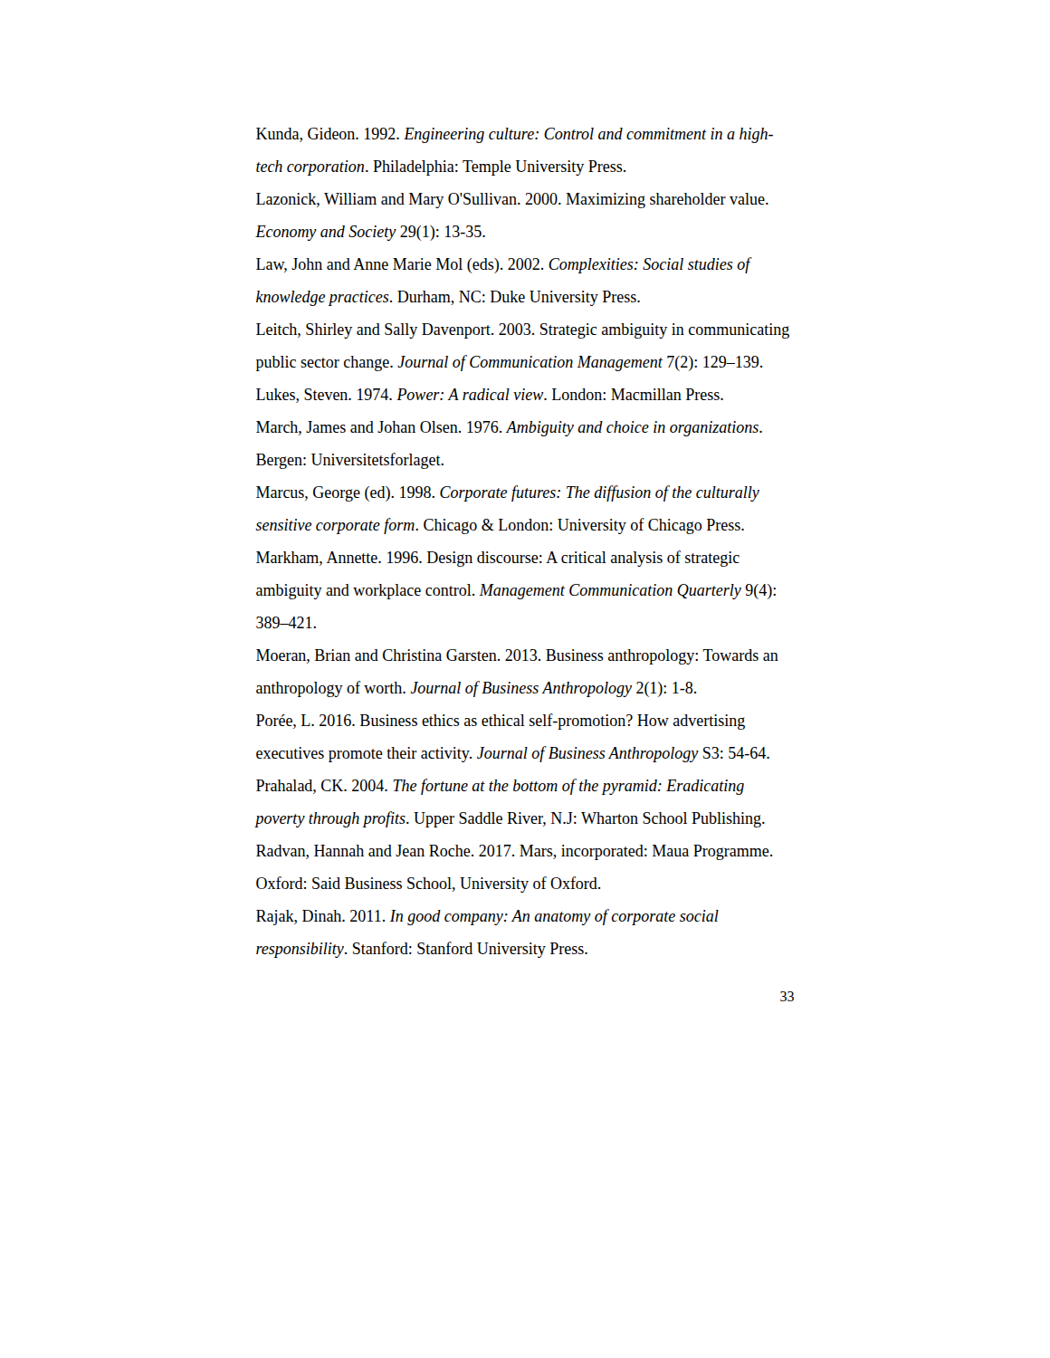Kunda, Gideon. 1992. Engineering culture: Control and commitment in a high-tech corporation. Philadelphia: Temple University Press.
Lazonick, William and Mary O'Sullivan. 2000. Maximizing shareholder value. Economy and Society 29(1): 13-35.
Law, John and Anne Marie Mol (eds). 2002. Complexities: Social studies of knowledge practices. Durham, NC: Duke University Press.
Leitch, Shirley and Sally Davenport. 2003. Strategic ambiguity in communicating public sector change. Journal of Communication Management 7(2): 129–139.
Lukes, Steven. 1974. Power: A radical view. London: Macmillan Press.
March, James and Johan Olsen. 1976. Ambiguity and choice in organizations. Bergen: Universitetsforlaget.
Marcus, George (ed). 1998. Corporate futures: The diffusion of the culturally sensitive corporate form. Chicago & London: University of Chicago Press.
Markham, Annette. 1996. Design discourse: A critical analysis of strategic ambiguity and workplace control. Management Communication Quarterly 9(4): 389–421.
Moeran, Brian and Christina Garsten. 2013. Business anthropology: Towards an anthropology of worth. Journal of Business Anthropology 2(1): 1-8.
Porée, L. 2016. Business ethics as ethical self-promotion? How advertising executives promote their activity. Journal of Business Anthropology S3: 54-64.
Prahalad, CK. 2004. The fortune at the bottom of the pyramid: Eradicating poverty through profits. Upper Saddle River, N.J: Wharton School Publishing.
Radvan, Hannah and Jean Roche. 2017. Mars, incorporated: Maua Programme. Oxford: Said Business School, University of Oxford.
Rajak, Dinah. 2011. In good company: An anatomy of corporate social responsibility. Stanford: Stanford University Press.
33